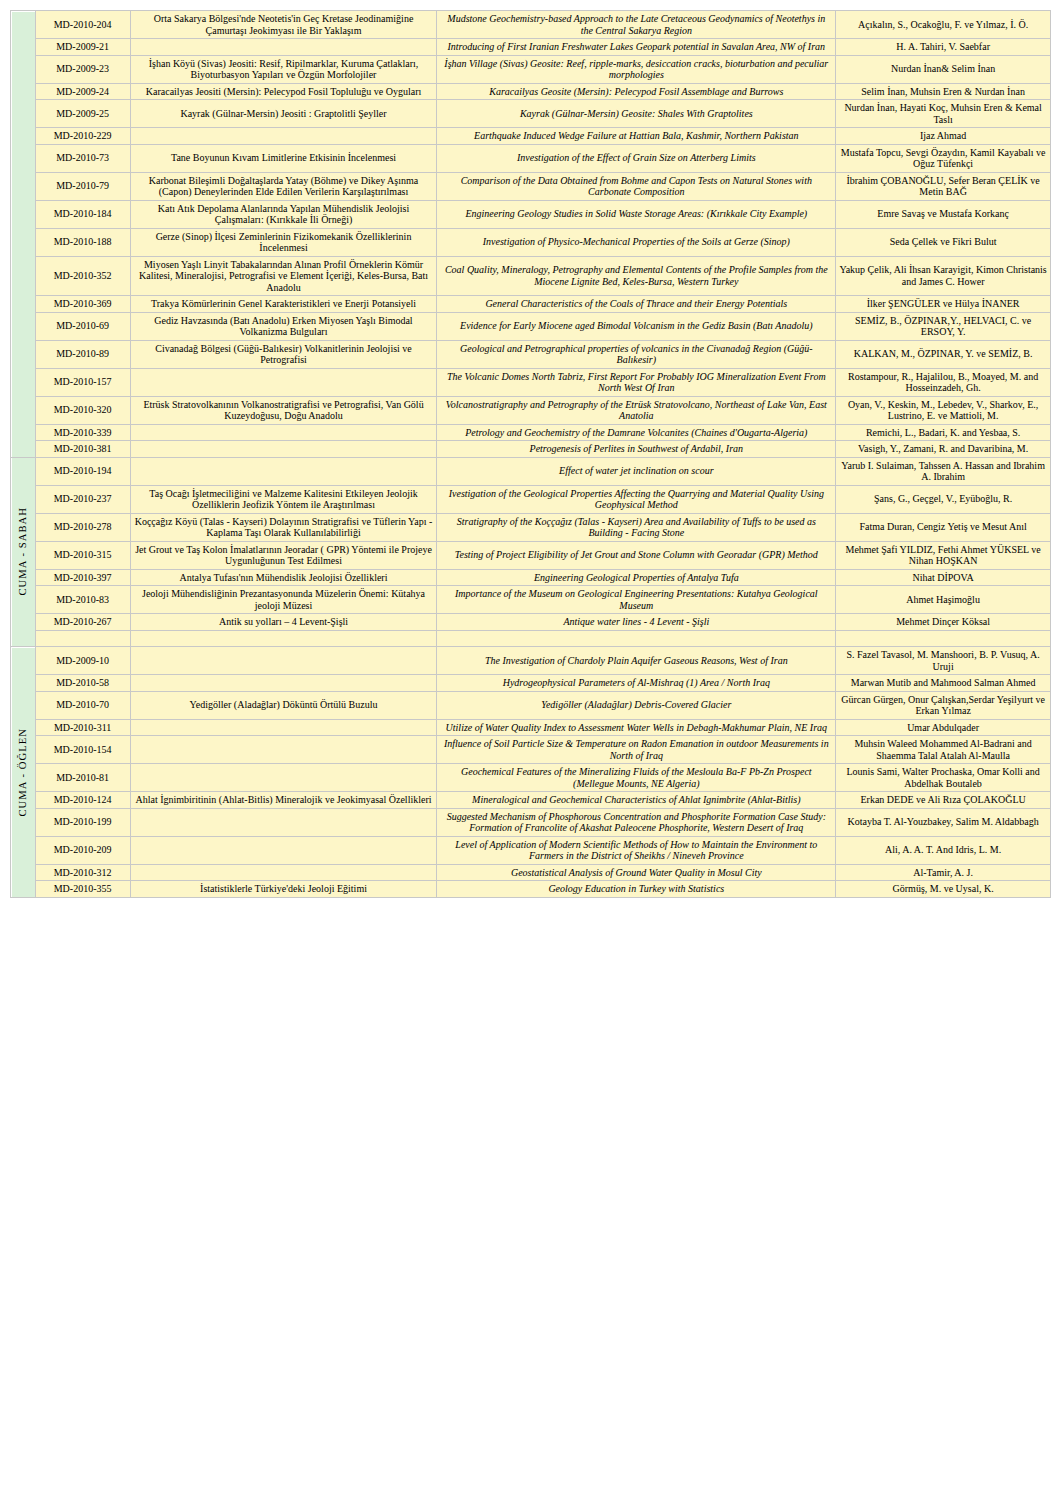| | MD-2010-204 | Orta Sakarya Bölgesi'nde Neotetis'in Geç Kretase Jeodinamiğine Çamurtaşı Jeokimyası ile Bir Yaklaşım | Mudstone Geochemistry-based Approach to the Late Cretaceous Geodynamics of Neotethys in the Central Sakarya Region | Açıkalın, S., Ocakoğlu, F. ve Yılmaz, İ. Ö. |
| MD-2009-21 | | Introducing of First Iranian Freshwater Lakes Geopark potential in Savalan Area, NW of Iran | H. A. Tahiri, V. Saebfar |
| MD-2009-23 | İşhan Köyü (Sivas) Jeositi: Resif, Ripilmarklar, Kuruma Çatlakları, Biyoturbasyon Yapıları ve Özgün Morfolojiler | İşhan Village (Sivas) Geosite: Reef, ripple-marks, desiccation cracks, bioturbation and peculiar morphologies | Nurdan İnan& Selim İnan |
| MD-2009-24 | Karacailyas Jeositi (Mersin): Pelecypod Fosil Topluluğu ve Oyguları | Karacailyas Geosite (Mersin): Pelecypod Fosil Assemblage and Burrows | Selim İnan, Muhsin Eren & Nurdan İnan |
| MD-2009-25 | Kayrak (Gülnar-Mersin) Jeositi : Graptolitli Şeyller | Kayrak (Gülnar-Mersin) Geosite: Shales With Graptolites | Nurdan İnan, Hayati Koç, Muhsin Eren & Kemal Taslı |
| MD-2010-229 | | Earthquake Induced Wedge Failure at Hattian Bala, Kashmir, Northern Pakistan | Ijaz Ahmad |
| MD-2010-73 | Tane Boyunun Kıvam Limitlerine Etkisinin İncelenmesi | Investigation of the Effect of Grain Size on Atterberg Limits | Mustafa Topcu, Sevgi Özaydın, Kamil Kayabalı ve Oğuz Tüfenkçi |
| MD-2010-79 | Karbonat Bileşimli Doğaltaşlarda Yatay (Böhme) ve Dikey Aşınma (Capon) Deneylerinden Elde Edilen Verilerin Karşılaştırılması | Comparison of the Data Obtained from Bohme and Capon Tests on Natural Stones with Carbonate Composition | İbrahim ÇOBANOĞLU, Sefer Beran ÇELİK ve Metin BAĞ |
| MD-2010-184 | Katı Atık Depolama Alanlarında Yapılan Mühendislik Jeolojisi Çalışmaları: (Kırıkkale İli Örneği) | Engineering Geology Studies in Solid Waste Storage Areas: (Kırıkkale City Example) | Emre Savaş ve Mustafa Korkanç |
| MD-2010-188 | Gerze (Sinop) İlçesi Zeminlerinin Fizikomekanik Özelliklerinin İncelenmesi | Investigation of Physico-Mechanical Properties of the Soils at Gerze (Sinop) | Seda Çellek ve Fikri Bulut |
| MD-2010-352 | Miyosen Yaşlı Linyit Tabakalarından Alınan Profil Örneklerin Kömür Kalitesi, Mineralojisi, Petrografisi ve Element İçeriği, Keles-Bursa, Batı Anadolu | Coal Quality, Mineralogy, Petrography and Elemental Contents of the Profile Samples from the Miocene Lignite Bed, Keles-Bursa, Western Turkey | Yakup Çelik, Ali İhsan Karayigit, Kimon Christanis and James C. Hower |
| MD-2010-369 | Trakya Kömürlerinin Genel Karakteristikleri ve Enerji Potansiyeli | General Characteristics of the Coals of Thrace and their Energy Potentials | İlker ŞENGÜLER ve Hülya İNANER |
| MD-2010-69 | Gediz Havzasında (Batı Anadolu) Erken Miyosen Yaşlı Bimodal Volkanizma Bulguları | Evidence for Early Miocene aged Bimodal Volcanism in the Gediz Basin (Batı Anadolu) | SEMİZ, B., ÖZPINAR,Y., HELVACI, C. ve ERSOY, Y. |
| MD-2010-89 | Civanadağ Bölgesi (Güğü-Balıkesir) Volkanitlerinin Jeolojisi ve Petrografisi | Geological and Petrographical properties of volcanics in the Civanadağ Region (Güğü-Balıkesir) | KALKAN, M., ÖZPINAR, Y. ve SEMİZ, B. |
| MD-2010-157 | | The Volcanic Domes North Tabriz, First Report For Probably IOG Mineralization Event From North West Of Iran | Rostampour, R., Hajalilou, B., Moayed, M. and Hosseinzadeh, Gh. |
| MD-2010-320 | Etrüsk Stratovolkanının Volkanostratigrafisi ve Petrografisi, Van Gölü Kuzeydoğusu, Doğu Anadolu | Volcanostratigraphy and Petrography of the Etrüsk Stratovolcano, Northeast of Lake Van, East Anatolia | Oyan, V., Keskin, M., Lebedev, V., Sharkov, E., Lustrino, E. ve Mattioli, M. |
| MD-2010-339 | | Petrology and Geochemistry of the Damrane Volcanites (Chaines d'Ougarta-Algeria) | Remichi, L., Badari, K. and Yesbaa, S. |
| MD-2010-381 | | Petrogenesis of Perlites in Southwest of Ardabil, Iran | Vasigh, Y., Zamani, R. and Davaribina, M. |
| CUMA - SABAH | MD-2010-194 | | Effect of water jet inclination on scour | Yarub I. Sulaiman, Tahssen A. Hassan and Ibrahim A. Ibrahim |
| MD-2010-237 | Taş Ocağı İşletmeciliğini ve Malzeme Kalitesini Etkileyen Jeolojik Özelliklerin Jeofizik Yöntem ile Araştırılması | Ivestigation of the Geological Properties Affecting the Quarrying and Material Quality Using Geophysical Method | Şans, G., Geçgel, V., Eyüboğlu, R. |
| MD-2010-278 | Koççağız Köyü (Talas - Kayseri) Dolayının Stratigrafisi ve Tüflerin Yapı -Kaplama Taşı Olarak Kullanılabilirliği | Stratigraphy of the Koççağız (Talas - Kayseri) Area and Availability of Tuffs to be used as Building - Facing Stone | Fatma Duran, Cengiz Yetiş ve Mesut Anıl |
| MD-2010-315 | Jet Grout ve Taş Kolon İmalatlarının Jeoradar ( GPR) Yöntemi ile Projeye Uygunluğunun Test Edilmesi | Testing of Project Eligibility of Jet Grout and Stone Column with Georadar (GPR) Method | Mehmet Şafi YILDIZ, Fethi Ahmet YÜKSEL ve Nihan HOŞKAN |
| MD-2010-397 | Antalya Tufası'nın Mühendislik Jeolojisi Özellikleri | Engineering Geological Properties of Antalya Tufa | Nihat DİPOVA |
| MD-2010-83 | Jeoloji Mühendisliğinin Prezantasyonunda Müzelerin Önemi: Kütahya jeoloji Müzesi | Importance of the Museum on Geological Engineering Presentations: Kutahya Geological Museum | Ahmet Haşimoğlu |
| MD-2010-267 | Antik su yolları – 4 Levent-Şişli | Antique water lines - 4 Levent - Şişli | Mehmet Dinçer Köksal |
| CUMA - ÖĞLEN | MD-2009-10 | | The Investigation of Chardoly Plain Aquifer Gaseous Reasons, West of Iran | S. Fazel Tavasol, M. Manshoori, B. P. Vusuq, A. Uruji |
| MD-2010-58 | | Hydrogeophysical Parameters of Al-Mishraq (1) Area / North Iraq | Marwan Mutib and Mahmood Salman Ahmed |
| MD-2010-70 | Yedigöller (Aladağlar) Döküntü Örtülü Buzulu | Yedigöller (Aladağlar) Debris-Covered Glacier | Gürcan Gürgen, Onur Çalışkan,Serdar Yeşilyurt ve Erkan Yılmaz |
| MD-2010-311 | | Utilize of Water Quality Index to Assessment Water Wells in Debagh-Makhumar Plain, NE Iraq | Umar Abdulqader |
| MD-2010-154 | | Influence of Soil Particle Size & Temperature on Radon Emanation in outdoor Measurements in North of Iraq | Muhsin Waleed Mohammed Al-Badrani and Shaemma Talal Atalah Al-Maulla |
| MD-2010-81 | | Geochemical Features of the Mineralizing Fluids of the Mesloula Ba-F Pb-Zn Prospect (Mellegue Mounts, NE Algeria) | Lounis Sami, Walter Prochaska, Omar Kolli and Abdelhak Boutaleb |
| MD-2010-124 | Ahlat İgnimbiritinin (Ahlat-Bitlis) Mineralojik ve Jeokimyasal Özellikleri | Mineralogical and Geochemical Characteristics of Ahlat Ignimbrite (Ahlat-Bitlis) | Erkan DEDE ve Ali Rıza ÇOLAKOĞLU |
| MD-2010-199 | | Suggested Mechanism of Phosphorous Concentration and Phosphorite Formation Case Study: Formation of Francolite of Akashat Paleocene Phosphorite, Western Desert of Iraq | Kotayba T. Al-Youzbakey, Salim M. Aldabbagh |
| MD-2010-209 | | Level of Application of Modern Scientific Methods of How to Maintain the Environment to Farmers in the District of Sheikhs / Nineveh Province | Ali, A. A. T. And Idris, L. M. |
| MD-2010-312 | | Geostatistical Analysis of Ground Water Quality in Mosul City | Al-Tamir, A. J. |
| MD-2010-355 | İstatistiklerle Türkiye'deki Jeoloji Eğitimi | Geology Education in Turkey with Statistics | Görmüş, M. ve Uysal, K. |